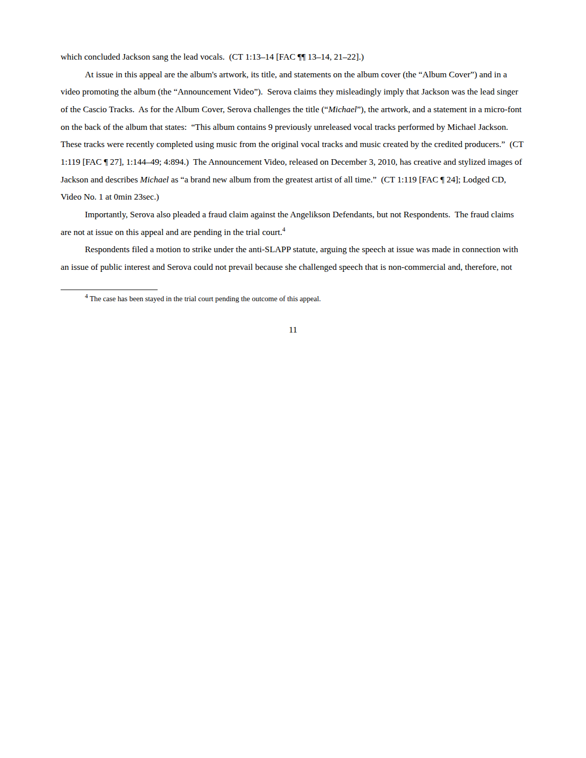which concluded Jackson sang the lead vocals. (CT 1:13–14 [FAC ¶¶ 13–14, 21–22].)
At issue in this appeal are the album's artwork, its title, and statements on the album cover (the “Album Cover”) and in a video promoting the album (the “Announcement Video”). Serova claims they misleadingly imply that Jackson was the lead singer of the Cascio Tracks. As for the Album Cover, Serova challenges the title (“Michael”), the artwork, and a statement in a micro-font on the back of the album that states: “This album contains 9 previously unreleased vocal tracks performed by Michael Jackson. These tracks were recently completed using music from the original vocal tracks and music created by the credited producers.” (CT 1:119 [FAC ¶ 27], 1:144–49; 4:894.) The Announcement Video, released on December 3, 2010, has creative and stylized images of Jackson and describes Michael as “a brand new album from the greatest artist of all time.” (CT 1:119 [FAC ¶ 24]; Lodged CD, Video No. 1 at 0min 23sec.)
Importantly, Serova also pleaded a fraud claim against the Angelikson Defendants, but not Respondents. The fraud claims are not at issue on this appeal and are pending in the trial court.4
Respondents filed a motion to strike under the anti-SLAPP statute, arguing the speech at issue was made in connection with an issue of public interest and Serova could not prevail because she challenged speech that is non-commercial and, therefore, not
4 The case has been stayed in the trial court pending the outcome of this appeal.
11